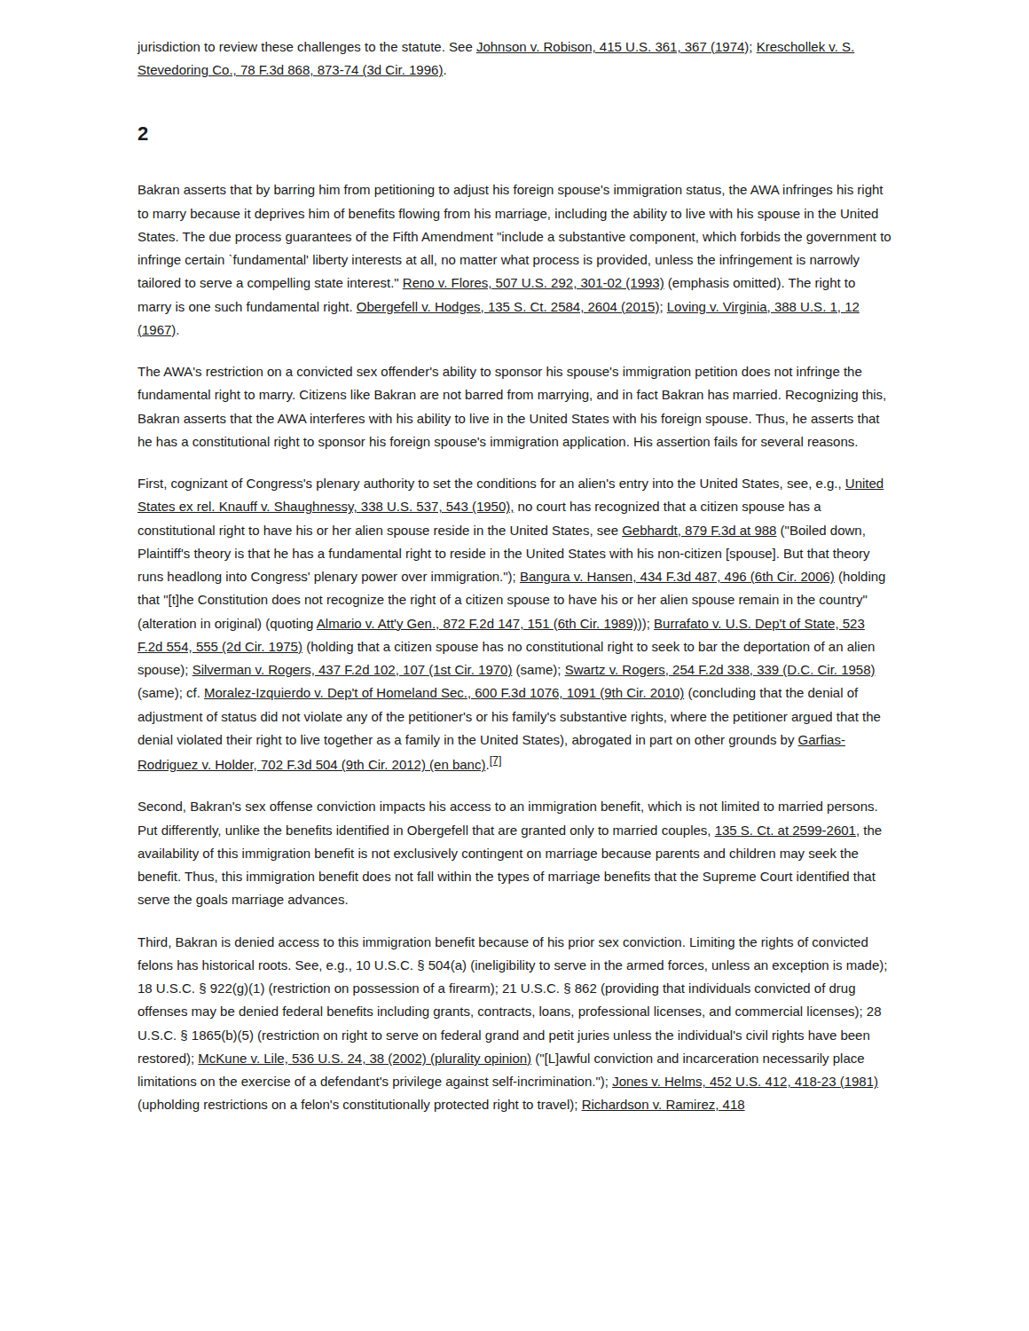jurisdiction to review these challenges to the statute. See Johnson v. Robison, 415 U.S. 361, 367 (1974); Kreschollek v. S. Stevedoring Co., 78 F.3d 868, 873-74 (3d Cir. 1996).
2
Bakran asserts that by barring him from petitioning to adjust his foreign spouse's immigration status, the AWA infringes his right to marry because it deprives him of benefits flowing from his marriage, including the ability to live with his spouse in the United States. The due process guarantees of the Fifth Amendment "include a substantive component, which forbids the government to infringe certain `fundamental' liberty interests at all, no matter what process is provided, unless the infringement is narrowly tailored to serve a compelling state interest." Reno v. Flores, 507 U.S. 292, 301-02 (1993) (emphasis omitted). The right to marry is one such fundamental right. Obergefell v. Hodges, 135 S. Ct. 2584, 2604 (2015); Loving v. Virginia, 388 U.S. 1, 12 (1967).
The AWA's restriction on a convicted sex offender's ability to sponsor his spouse's immigration petition does not infringe the fundamental right to marry. Citizens like Bakran are not barred from marrying, and in fact Bakran has married. Recognizing this, Bakran asserts that the AWA interferes with his ability to live in the United States with his foreign spouse. Thus, he asserts that he has a constitutional right to sponsor his foreign spouse's immigration application. His assertion fails for several reasons.
First, cognizant of Congress's plenary authority to set the conditions for an alien's entry into the United States, see, e.g., United States ex rel. Knauff v. Shaughnessy, 338 U.S. 537, 543 (1950), no court has recognized that a citizen spouse has a constitutional right to have his or her alien spouse reside in the United States, see Gebhardt, 879 F.3d at 988 ("Boiled down, Plaintiff's theory is that he has a fundamental right to reside in the United States with his non-citizen [spouse]. But that theory runs headlong into Congress' plenary power over immigration."); Bangura v. Hansen, 434 F.3d 487, 496 (6th Cir. 2006) (holding that "[t]he Constitution does not recognize the right of a citizen spouse to have his or her alien spouse remain in the country" (alteration in original) (quoting Almario v. Att'y Gen., 872 F.2d 147, 151 (6th Cir. 1989))); Burrafato v. U.S. Dep't of State, 523 F.2d 554, 555 (2d Cir. 1975) (holding that a citizen spouse has no constitutional right to seek to bar the deportation of an alien spouse); Silverman v. Rogers, 437 F.2d 102, 107 (1st Cir. 1970) (same); Swartz v. Rogers, 254 F.2d 338, 339 (D.C. Cir. 1958) (same); cf. Moralez-Izquierdo v. Dep't of Homeland Sec., 600 F.3d 1076, 1091 (9th Cir. 2010) (concluding that the denial of adjustment of status did not violate any of the petitioner's or his family's substantive rights, where the petitioner argued that the denial violated their right to live together as a family in the United States), abrogated in part on other grounds by Garfias-Rodriguez v. Holder, 702 F.3d 504 (9th Cir. 2012) (en banc).[7]
Second, Bakran's sex offense conviction impacts his access to an immigration benefit, which is not limited to married persons. Put differently, unlike the benefits identified in Obergefell that are granted only to married couples, 135 S. Ct. at 2599-2601, the availability of this immigration benefit is not exclusively contingent on marriage because parents and children may seek the benefit. Thus, this immigration benefit does not fall within the types of marriage benefits that the Supreme Court identified that serve the goals marriage advances.
Third, Bakran is denied access to this immigration benefit because of his prior sex conviction. Limiting the rights of convicted felons has historical roots. See, e.g., 10 U.S.C. § 504(a) (ineligibility to serve in the armed forces, unless an exception is made); 18 U.S.C. § 922(g)(1) (restriction on possession of a firearm); 21 U.S.C. § 862 (providing that individuals convicted of drug offenses may be denied federal benefits including grants, contracts, loans, professional licenses, and commercial licenses); 28 U.S.C. § 1865(b)(5) (restriction on right to serve on federal grand and petit juries unless the individual's civil rights have been restored); McKune v. Lile, 536 U.S. 24, 38 (2002) (plurality opinion) ("[L]awful conviction and incarceration necessarily place limitations on the exercise of a defendant's privilege against self-incrimination."); Jones v. Helms, 452 U.S. 412, 418-23 (1981) (upholding restrictions on a felon's constitutionally protected right to travel); Richardson v. Ramirez, 418